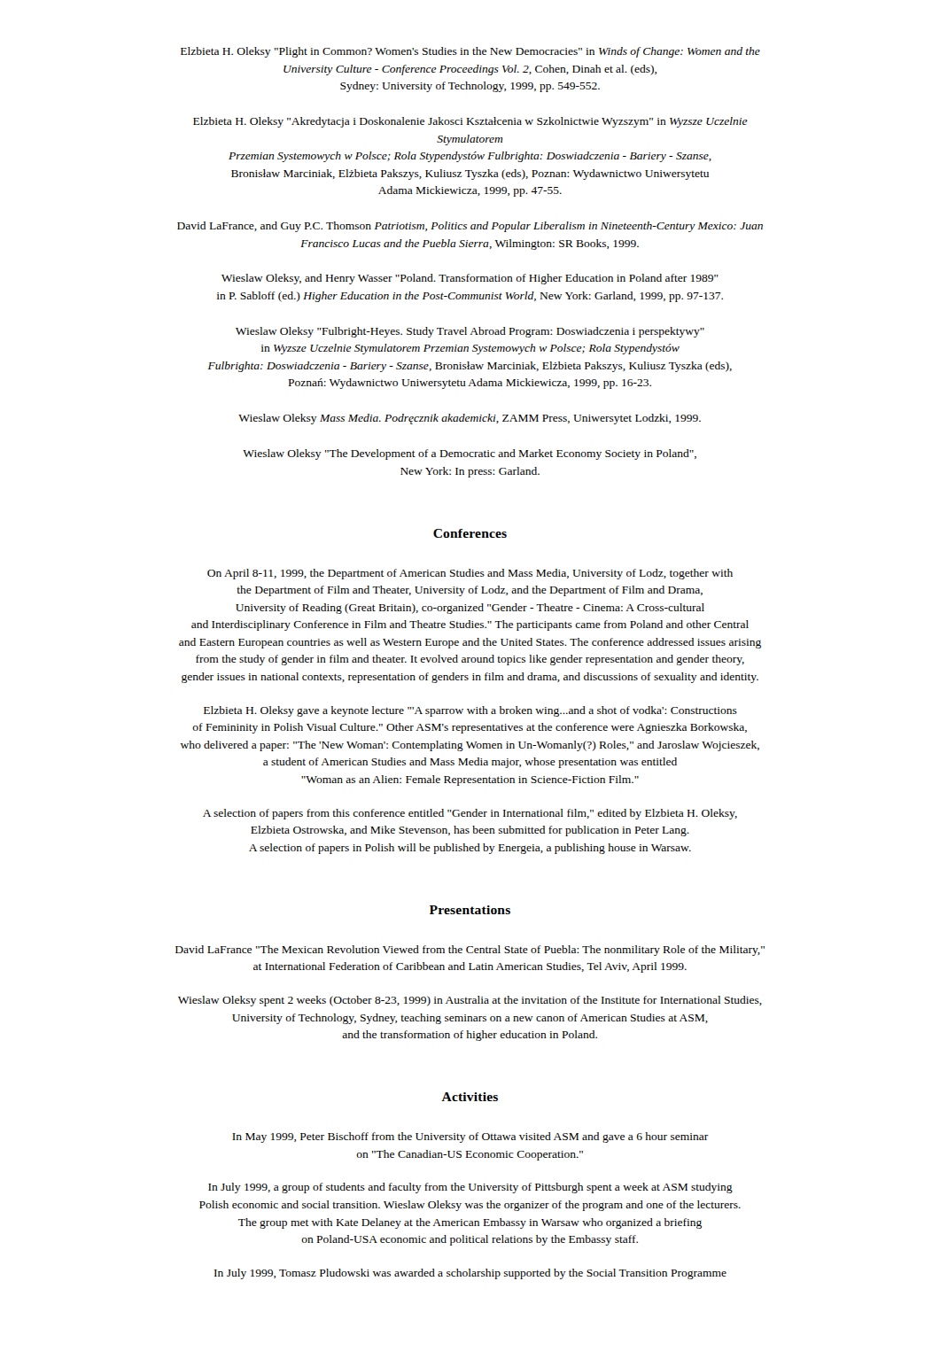Elzbieta H. Oleksy "Plight in Common? Women's Studies in the New Democracies" in Winds of Change: Women and the University Culture - Conference Proceedings Vol. 2, Cohen, Dinah et al. (eds),
Sydney: University of Technology, 1999, pp. 549-552.
Elzbieta H. Oleksy "Akredytacja i Doskonalenie Jakosci Kształcenia w Szkolnictwie Wyzszym" in Wyzsze Uczelnie Stymulatorem
Przemian Systemowych w Polsce; Rola Stypendystów Fulbrighta: Doswiadczenia - Bariery - Szanse,
Bronisław Marciniak, Elżbieta Pakszys, Kuliusz Tyszka (eds), Poznan: Wydawnictwo Uniwersytetu
Adama Mickiewicza, 1999, pp. 47-55.
David LaFrance, and Guy P.C. Thomson Patriotism, Politics and Popular Liberalism in Nineteenth-Century Mexico: Juan Francisco Lucas and the Puebla Sierra, Wilmington: SR Books, 1999.
Wieslaw Oleksy, and Henry Wasser "Poland. Transformation of Higher Education in Poland after 1989"
in P. Sabloff (ed.) Higher Education in the Post-Communist World, New York: Garland, 1999, pp. 97-137.
Wieslaw Oleksy "Fulbright-Heyes. Study Travel Abroad Program: Doswiadczenia i perspektywy"
in Wyzsze Uczelnie Stymulatorem Przemian Systemowych w Polsce; Rola Stypendystów
Fulbrighta: Doswiadczenia - Bariery - Szanse, Bronisław Marciniak, Elżbieta Pakszys, Kuliusz Tyszka (eds),
Poznań: Wydawnictwo Uniwersytetu Adama Mickiewicza, 1999, pp. 16-23.
Wieslaw Oleksy Mass Media. Podręcznik akademicki, ZAMM Press, Uniwersytet Lodzki, 1999.
Wieslaw Oleksy "The Development of a Democratic and Market Economy Society in Poland",
New York: In press: Garland.
Conferences
On April 8-11, 1999, the Department of American Studies and Mass Media, University of Lodz, together with
the Department of Film and Theater, University of Lodz, and the Department of Film and Drama,
University of Reading (Great Britain), co-organized "Gender - Theatre - Cinema: A Cross-cultural
and Interdisciplinary Conference in Film and Theatre Studies." The participants came from Poland and other Central
and Eastern European countries as well as Western Europe and the United States. The conference addressed issues arising
from the study of gender in film and theater. It evolved around topics like gender representation and gender theory,
gender issues in national contexts, representation of genders in film and drama, and discussions of sexuality and identity.
Elzbieta H. Oleksy gave a keynote lecture "'A sparrow with a broken wing...and a shot of vodka': Constructions
of Femininity in Polish Visual Culture." Other ASM's representatives at the conference were Agnieszka Borkowska,
who delivered a paper: "The 'New Woman': Contemplating Women in Un-Womanly(?) Roles," and Jaroslaw Wojcieszek,
a student of American Studies and Mass Media major, whose presentation was entitled
"Woman as an Alien: Female Representation in Science-Fiction Film."
A selection of papers from this conference entitled "Gender in International film," edited by Elzbieta H. Oleksy,
Elzbieta Ostrowska, and Mike Stevenson, has been submitted for publication in Peter Lang.
A selection of papers in Polish will be published by Energeia, a publishing house in Warsaw.
Presentations
David LaFrance "The Mexican Revolution Viewed from the Central State of Puebla: The nonmilitary Role of the Military,"
at International Federation of Caribbean and Latin American Studies, Tel Aviv, April 1999.
Wieslaw Oleksy spent 2 weeks (October 8-23, 1999) in Australia at the invitation of the Institute for International Studies,
University of Technology, Sydney, teaching seminars on a new canon of American Studies at ASM,
and the transformation of higher education in Poland.
Activities
In May 1999, Peter Bischoff from the University of Ottawa visited ASM and gave a 6 hour seminar
on "The Canadian-US Economic Cooperation."
In July 1999, a group of students and faculty from the University of Pittsburgh spent a week at ASM studying
Polish economic and social transition. Wieslaw Oleksy was the organizer of the program and one of the lecturers.
The group met with Kate Delaney at the American Embassy in Warsaw who organized a briefing
on Poland-USA economic and political relations by the Embassy staff.
In July 1999, Tomasz Pludowski was awarded a scholarship supported by the Social Transition Programme